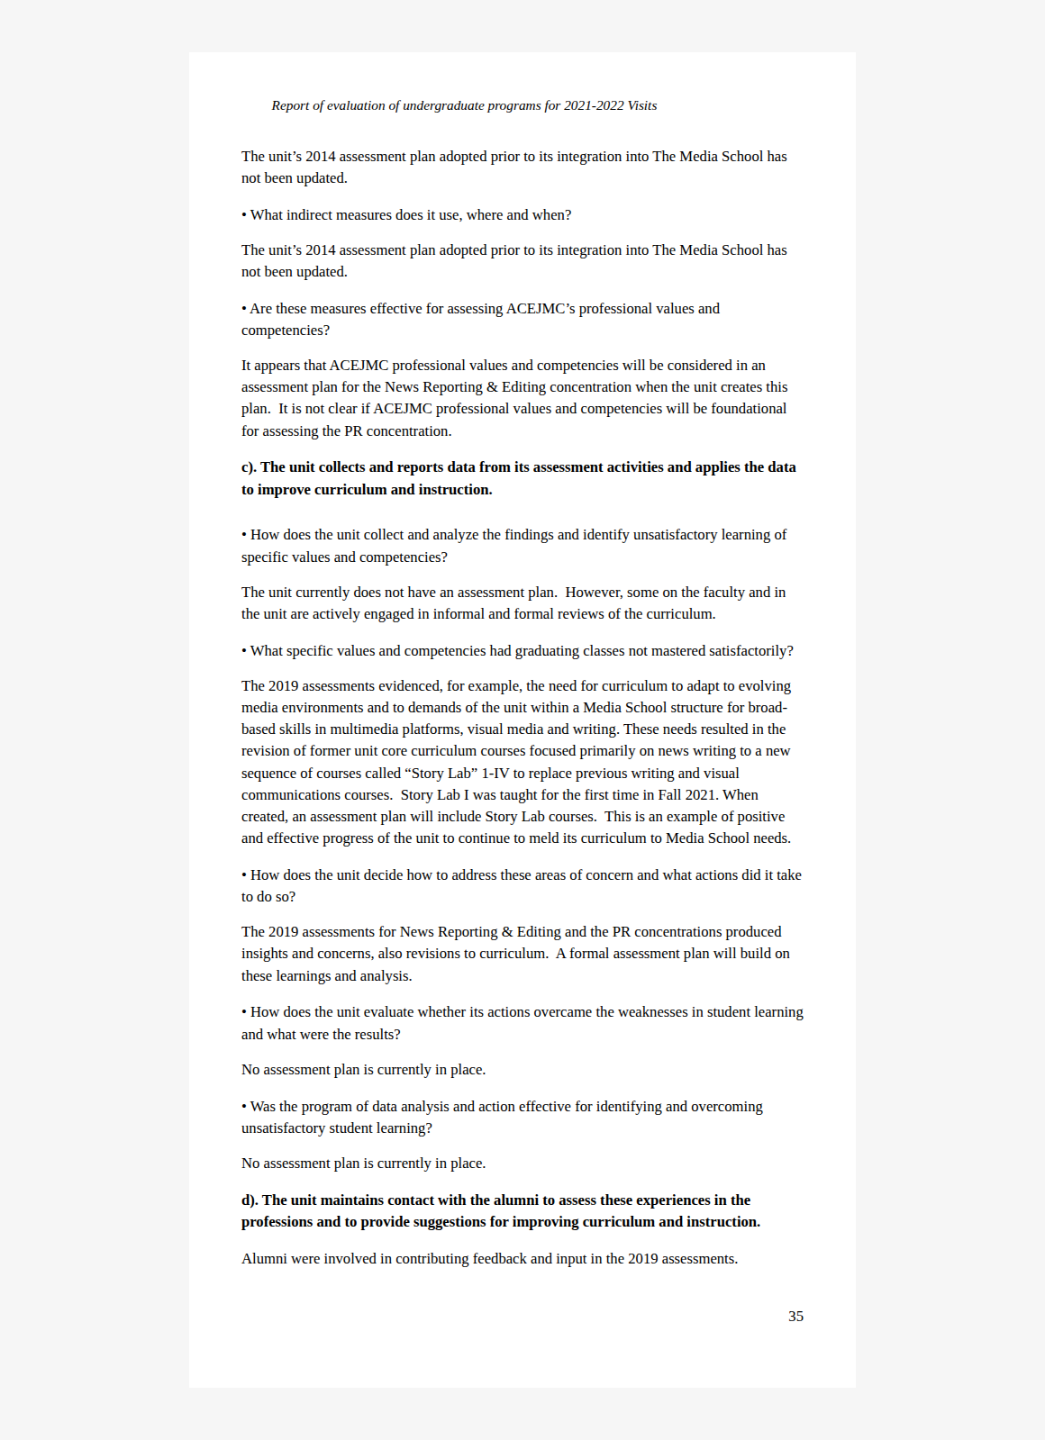Report of evaluation of undergraduate programs for 2021-2022 Visits
The unit’s 2014 assessment plan adopted prior to its integration into The Media School has not been updated.
• What indirect measures does it use, where and when?
The unit’s 2014 assessment plan adopted prior to its integration into The Media School has not been updated.
• Are these measures effective for assessing ACEJMC’s professional values and competencies?
It appears that ACEJMC professional values and competencies will be considered in an assessment plan for the News Reporting & Editing concentration when the unit creates this plan. It is not clear if ACEJMC professional values and competencies will be foundational for assessing the PR concentration.
c). The unit collects and reports data from its assessment activities and applies the data to improve curriculum and instruction.
• How does the unit collect and analyze the findings and identify unsatisfactory learning of specific values and competencies?
The unit currently does not have an assessment plan. However, some on the faculty and in the unit are actively engaged in informal and formal reviews of the curriculum.
• What specific values and competencies had graduating classes not mastered satisfactorily?
The 2019 assessments evidenced, for example, the need for curriculum to adapt to evolving media environments and to demands of the unit within a Media School structure for broad-based skills in multimedia platforms, visual media and writing. These needs resulted in the revision of former unit core curriculum courses focused primarily on news writing to a new sequence of courses called “Story Lab” 1-IV to replace previous writing and visual communications courses. Story Lab I was taught for the first time in Fall 2021. When created, an assessment plan will include Story Lab courses. This is an example of positive and effective progress of the unit to continue to meld its curriculum to Media School needs.
• How does the unit decide how to address these areas of concern and what actions did it take to do so?
The 2019 assessments for News Reporting & Editing and the PR concentrations produced insights and concerns, also revisions to curriculum. A formal assessment plan will build on these learnings and analysis.
• How does the unit evaluate whether its actions overcame the weaknesses in student learning and what were the results?
No assessment plan is currently in place.
• Was the program of data analysis and action effective for identifying and overcoming unsatisfactory student learning?
No assessment plan is currently in place.
d). The unit maintains contact with the alumni to assess these experiences in the professions and to provide suggestions for improving curriculum and instruction.
Alumni were involved in contributing feedback and input in the 2019 assessments.
35